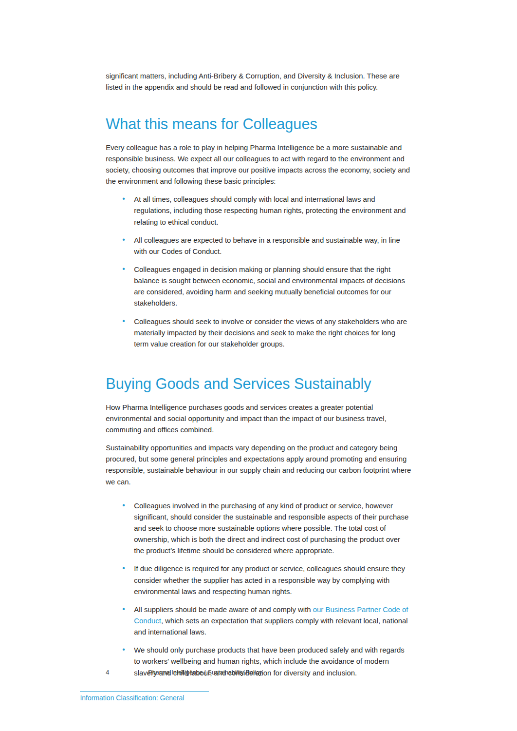significant matters, including Anti-Bribery & Corruption, and Diversity & Inclusion. These are listed in the appendix and should be read and followed in conjunction with this policy.
What this means for Colleagues
Every colleague has a role to play in helping Pharma Intelligence be a more sustainable and responsible business. We expect all our colleagues to act with regard to the environment and society, choosing outcomes that improve our positive impacts across the economy, society and the environment and following these basic principles:
At all times, colleagues should comply with local and international laws and regulations, including those respecting human rights, protecting the environment and relating to ethical conduct.
All colleagues are expected to behave in a responsible and sustainable way, in line with our Codes of Conduct.
Colleagues engaged in decision making or planning should ensure that the right balance is sought between economic, social and environmental impacts of decisions are considered, avoiding harm and seeking mutually beneficial outcomes for our stakeholders.
Colleagues should seek to involve or consider the views of any stakeholders who are materially impacted by their decisions and seek to make the right choices for long term value creation for our stakeholder groups.
Buying Goods and Services Sustainably
How Pharma Intelligence purchases goods and services creates a greater potential environmental and social opportunity and impact than the impact of our business travel, commuting and offices combined.
Sustainability opportunities and impacts vary depending on the product and category being procured, but some general principles and expectations apply around promoting and ensuring responsible, sustainable behaviour in our supply chain and reducing our carbon footprint where we can.
Colleagues involved in the purchasing of any kind of product or service, however significant, should consider the sustainable and responsible aspects of their purchase and seek to choose more sustainable options where possible. The total cost of ownership, which is both the direct and indirect cost of purchasing the product over the product’s lifetime should be considered where appropriate.
If due diligence is required for any product or service, colleagues should ensure they consider whether the supplier has acted in a responsible way by complying with environmental laws and respecting human rights.
All suppliers should be made aware of and comply with our Business Partner Code of Conduct, which sets an expectation that suppliers comply with relevant local, national and international laws.
We should only purchase products that have been produced safely and with regards to workers’ wellbeing and human rights, which include the avoidance of modern slavery and child labour, and consideration for diversity and inclusion.
4 Pharma Intelligence | Sustainability Policy
Information Classification: General